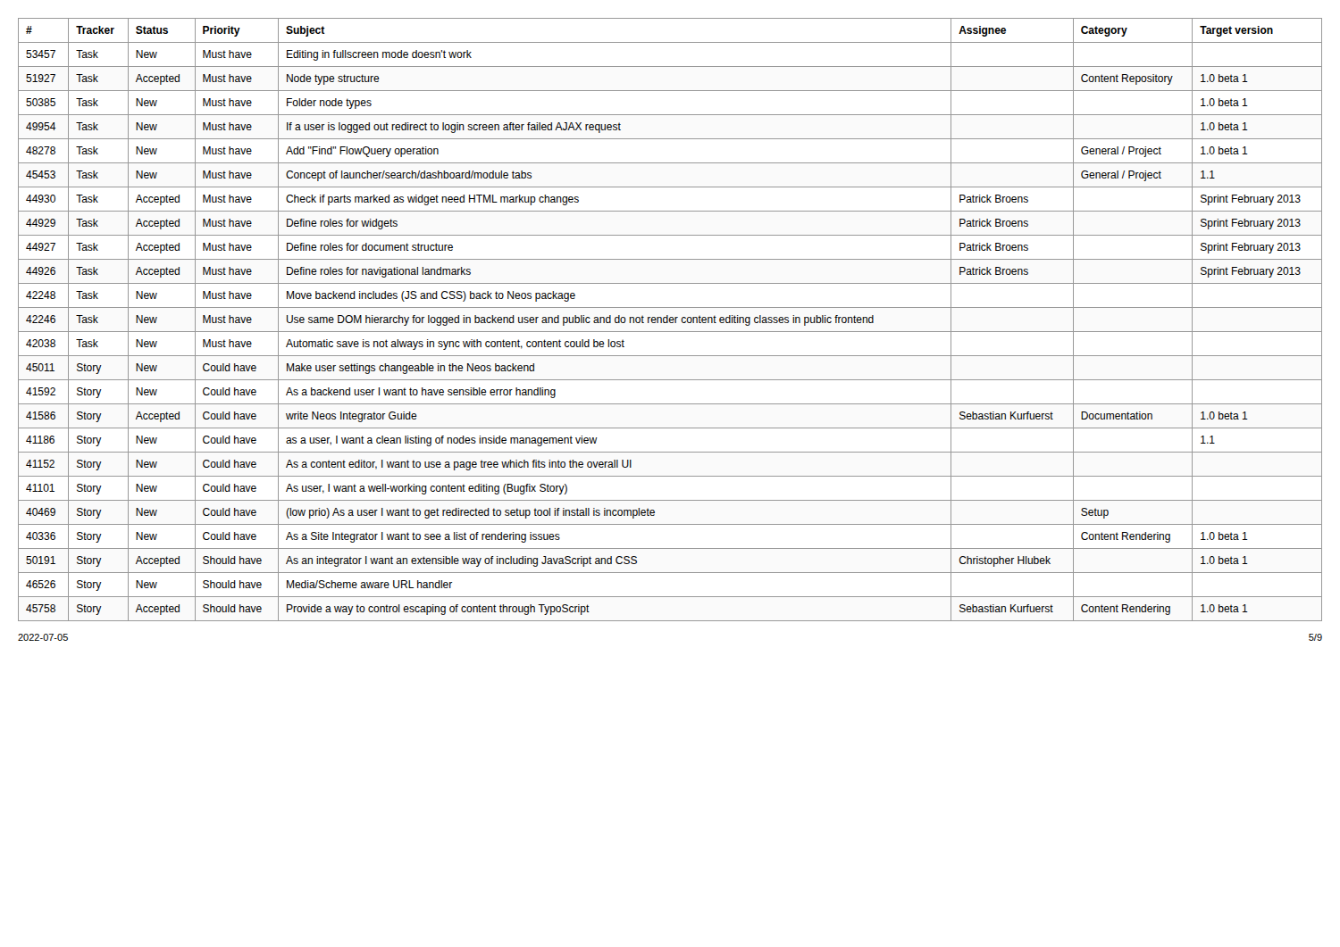Issue tracker listing
| # | Tracker | Status | Priority | Subject | Assignee | Category | Target version |
| --- | --- | --- | --- | --- | --- | --- | --- |
| 53457 | Task | New | Must have | Editing in fullscreen mode doesn't work | | | |
| 51927 | Task | Accepted | Must have | Node type structure | | Content Repository | 1.0 beta 1 |
| 50385 | Task | New | Must have | Folder node types | | | 1.0 beta 1 |
| 49954 | Task | New | Must have | If a user is logged out redirect to login screen after failed AJAX request | | | 1.0 beta 1 |
| 48278 | Task | New | Must have | Add "Find" FlowQuery operation | | General / Project | 1.0 beta 1 |
| 45453 | Task | New | Must have | Concept of launcher/search/dashboard/module tabs | | General / Project | 1.1 |
| 44930 | Task | Accepted | Must have | Check if parts marked as widget need HTML markup changes | Patrick Broens | | Sprint February 2013 |
| 44929 | Task | Accepted | Must have | Define roles for widgets | Patrick Broens | | Sprint February 2013 |
| 44927 | Task | Accepted | Must have | Define roles for document structure | Patrick Broens | | Sprint February 2013 |
| 44926 | Task | Accepted | Must have | Define roles for navigational landmarks | Patrick Broens | | Sprint February 2013 |
| 42248 | Task | New | Must have | Move backend includes (JS and CSS) back to Neos package | | | |
| 42246 | Task | New | Must have | Use same DOM hierarchy for logged in backend user and public and do not render content editing classes in public frontend | | | |
| 42038 | Task | New | Must have | Automatic save is not always in sync with content, content could be lost | | | |
| 45011 | Story | New | Could have | Make user settings changeable in the Neos backend | | | |
| 41592 | Story | New | Could have | As a backend user I want to have sensible error handling | | | |
| 41586 | Story | Accepted | Could have | write Neos Integrator Guide | Sebastian Kurfuerst | Documentation | 1.0 beta 1 |
| 41186 | Story | New | Could have | as a user, I want a clean listing of nodes inside management view | | | 1.1 |
| 41152 | Story | New | Could have | As a content editor, I want to use a page tree which fits into the overall UI | | | |
| 41101 | Story | New | Could have | As user, I want a well-working content editing (Bugfix Story) | | | |
| 40469 | Story | New | Could have | (low prio) As a user I want to get redirected to setup tool if install is incomplete | | Setup | |
| 40336 | Story | New | Could have | As a Site Integrator I want to see a list of rendering issues | | Content Rendering | 1.0 beta 1 |
| 50191 | Story | Accepted | Should have | As an integrator I want an extensible way of including JavaScript and CSS | Christopher Hlubek | | 1.0 beta 1 |
| 46526 | Story | New | Should have | Media/Scheme aware URL handler | | | |
| 45758 | Story | Accepted | Should have | Provide a way to control escaping of content through TypoScript | Sebastian Kurfuerst | Content Rendering | 1.0 beta 1 |
2022-07-05 5/9